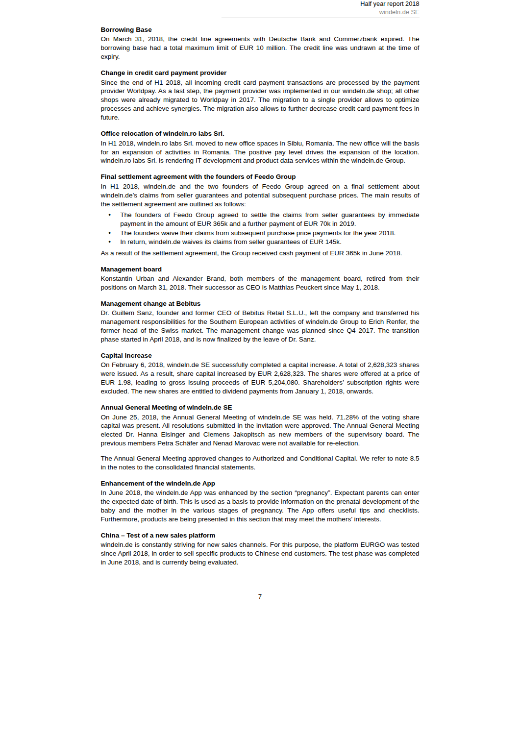Half year report 2018
windeln.de SE
Borrowing Base
On March 31, 2018, the credit line agreements with Deutsche Bank and Commerzbank expired. The borrowing base had a total maximum limit of EUR 10 million. The credit line was undrawn at the time of expiry.
Change in credit card payment provider
Since the end of H1 2018, all incoming credit card payment transactions are processed by the payment provider Worldpay. As a last step, the payment provider was implemented in our windeln.de shop; all other shops were already migrated to Worldpay in 2017. The migration to a single provider allows to optimize processes and achieve synergies. The migration also allows to further decrease credit card payment fees in future.
Office relocation of windeln.ro labs Srl.
In H1 2018, windeln.ro labs Srl. moved to new office spaces in Sibiu, Romania. The new office will the basis for an expansion of activities in Romania. The positive pay level drives the expansion of the location. windeln.ro labs Srl. is rendering IT development and product data services within the windeln.de Group.
Final settlement agreement with the founders of Feedo Group
In H1 2018, windeln.de and the two founders of Feedo Group agreed on a final settlement about windeln.de’s claims from seller guarantees and potential subsequent purchase prices. The main results of the settlement agreement are outlined as follows:
The founders of Feedo Group agreed to settle the claims from seller guarantees by immediate payment in the amount of EUR 365k and a further payment of EUR 70k in 2019.
The founders waive their claims from subsequent purchase price payments for the year 2018.
In return, windeln.de waives its claims from seller guarantees of EUR 145k.
As a result of the settlement agreement, the Group received cash payment of EUR 365k in June 2018.
Management board
Konstantin Urban and Alexander Brand, both members of the management board, retired from their positions on March 31, 2018. Their successor as CEO is Matthias Peuckert since May 1, 2018.
Management change at Bebitus
Dr. Guillem Sanz, founder and former CEO of Bebitus Retail S.L.U., left the company and transferred his management responsibilities for the Southern European activities of windeln.de Group to Erich Renfer, the former head of the Swiss market. The management change was planned since Q4 2017. The transition phase started in April 2018, and is now finalized by the leave of Dr. Sanz.
Capital increase
On February 6, 2018, windeln.de SE successfully completed a capital increase. A total of 2,628,323 shares were issued. As a result, share capital increased by EUR 2,628,323. The shares were offered at a price of EUR 1.98, leading to gross issuing proceeds of EUR 5,204,080. Shareholders’ subscription rights were excluded. The new shares are entitled to dividend payments from January 1, 2018, onwards.
Annual General Meeting of windeln.de SE
On June 25, 2018, the Annual General Meeting of windeln.de SE was held. 71.28% of the voting share capital was present. All resolutions submitted in the invitation were approved. The Annual General Meeting elected Dr. Hanna Eisinger and Clemens Jakopitsch as new members of the supervisory board. The previous members Petra Schäfer and Nenad Marovac were not available for re-election.
The Annual General Meeting approved changes to Authorized and Conditional Capital. We refer to note 8.5 in the notes to the consolidated financial statements.
Enhancement of the windeln.de App
In June 2018, the windeln.de App was enhanced by the section “pregnancy”. Expectant parents can enter the expected date of birth. This is used as a basis to provide information on the prenatal development of the baby and the mother in the various stages of pregnancy. The App offers useful tips and checklists. Furthermore, products are being presented in this section that may meet the mothers’ interests.
China – Test of a new sales platform
windeln.de is constantly striving for new sales channels. For this purpose, the platform EURGO was tested since April 2018, in order to sell specific products to Chinese end customers. The test phase was completed in June 2018, and is currently being evaluated.
7